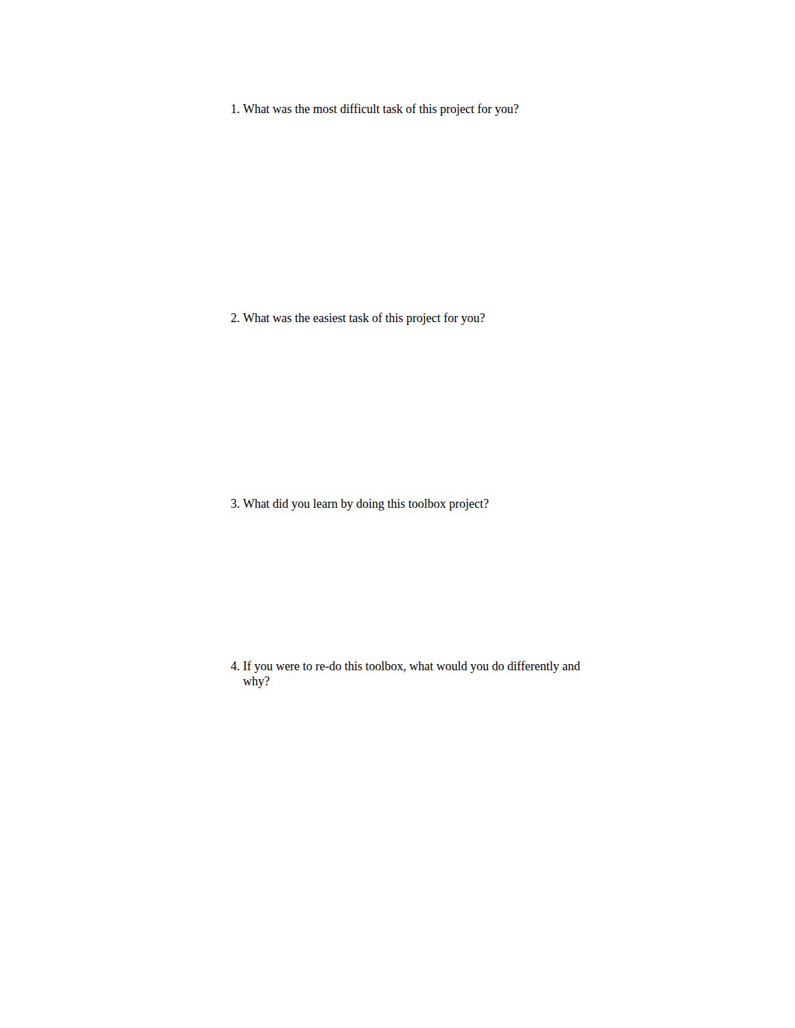What was the most difficult task of this project for you?
What was the easiest task of this project for you?
What did you learn by doing this toolbox project?
If you were to re-do this toolbox, what would you do differently and why?